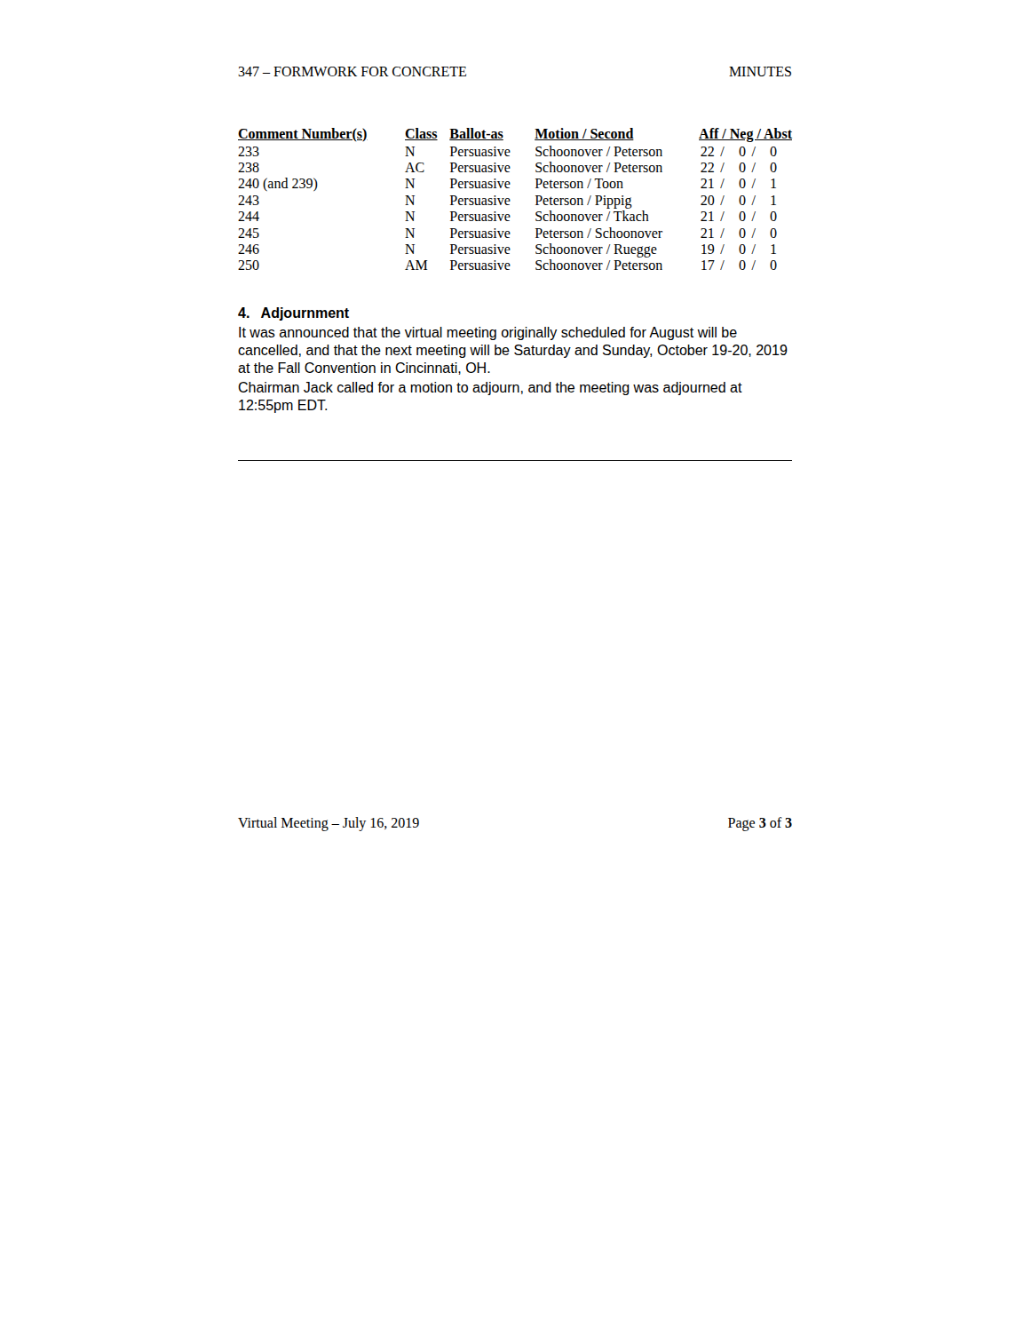347 – FORMWORK FOR CONCRETE
MINUTES
| Comment Number(s) | Class | Ballot-as | Motion / Second | Aff / Neg / Abst |
| --- | --- | --- | --- | --- |
| 233 | N | Persuasive | Schoonover / Peterson | 22 / 0 / 0 |
| 238 | AC | Persuasive | Schoonover / Peterson | 22 / 0 / 0 |
| 240 (and 239) | N | Persuasive | Peterson / Toon | 21 / 0 / 1 |
| 243 | N | Persuasive | Peterson / Pippig | 20 / 0 / 1 |
| 244 | N | Persuasive | Schoonover / Tkach | 21 / 0 / 0 |
| 245 | N | Persuasive | Peterson / Schoonover | 21 / 0 / 0 |
| 246 | N | Persuasive | Schoonover / Ruegge | 19 / 0 / 1 |
| 250 | AM | Persuasive | Schoonover / Peterson | 17 / 0 / 0 |
4. Adjournment
It was announced that the virtual meeting originally scheduled for August will be cancelled, and that the next meeting will be Saturday and Sunday, October 19-20, 2019 at the Fall Convention in Cincinnati, OH.
Chairman Jack called for a motion to adjourn, and the meeting was adjourned at 12:55pm EDT.
Virtual Meeting – July 16, 2019
Page 3 of 3